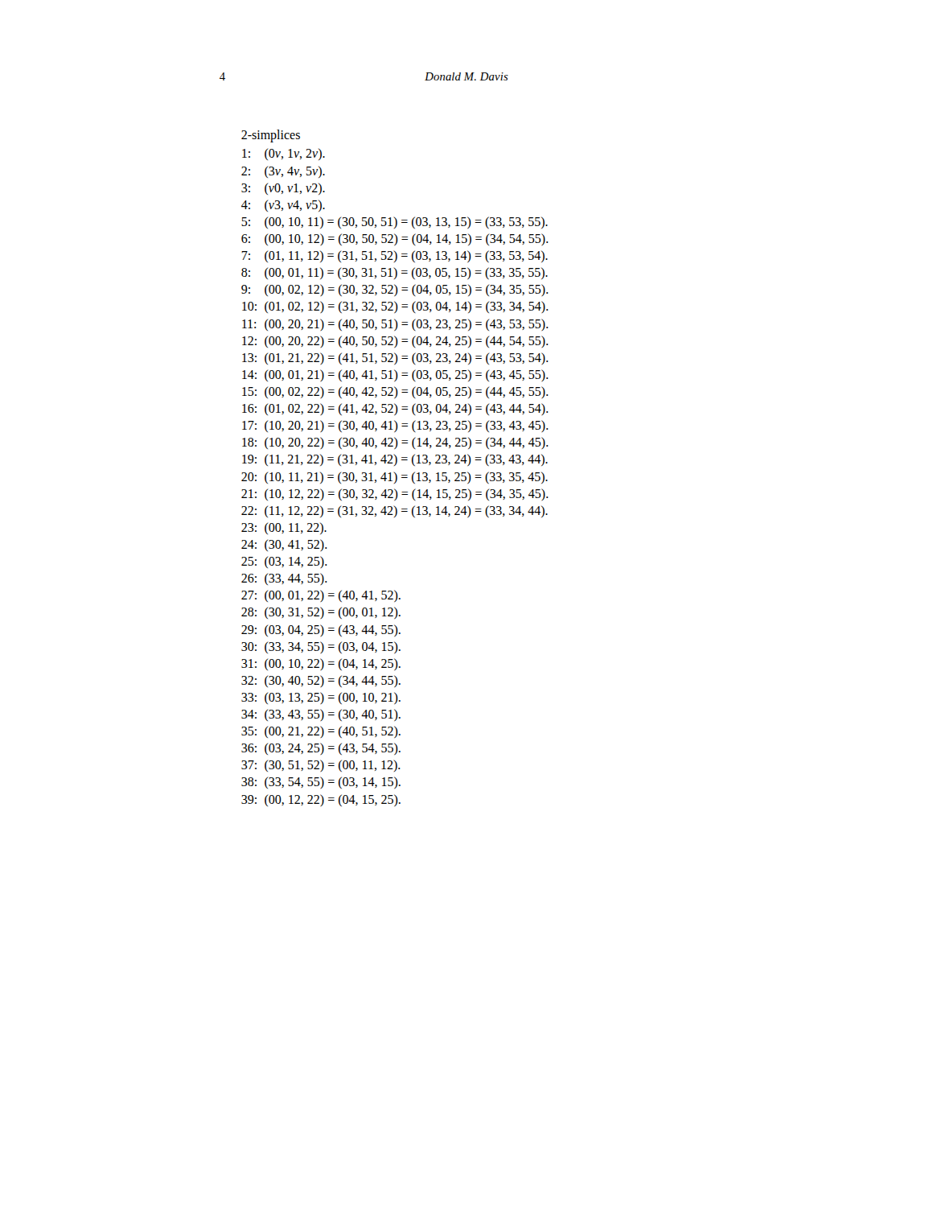4 Donald M. Davis
2-simplices
1: (0v, 1v, 2v).
2: (3v, 4v, 5v).
3: (v0, v1, v2).
4: (v3, v4, v5).
5: (00, 10, 11) = (30, 50, 51) = (03, 13, 15) = (33, 53, 55).
6: (00, 10, 12) = (30, 50, 52) = (04, 14, 15) = (34, 54, 55).
7: (01, 11, 12) = (31, 51, 52) = (03, 13, 14) = (33, 53, 54).
8: (00, 01, 11) = (30, 31, 51) = (03, 05, 15) = (33, 35, 55).
9: (00, 02, 12) = (30, 32, 52) = (04, 05, 15) = (34, 35, 55).
10: (01, 02, 12) = (31, 32, 52) = (03, 04, 14) = (33, 34, 54).
11: (00, 20, 21) = (40, 50, 51) = (03, 23, 25) = (43, 53, 55).
12: (00, 20, 22) = (40, 50, 52) = (04, 24, 25) = (44, 54, 55).
13: (01, 21, 22) = (41, 51, 52) = (03, 23, 24) = (43, 53, 54).
14: (00, 01, 21) = (40, 41, 51) = (03, 05, 25) = (43, 45, 55).
15: (00, 02, 22) = (40, 42, 52) = (04, 05, 25) = (44, 45, 55).
16: (01, 02, 22) = (41, 42, 52) = (03, 04, 24) = (43, 44, 54).
17: (10, 20, 21) = (30, 40, 41) = (13, 23, 25) = (33, 43, 45).
18: (10, 20, 22) = (30, 40, 42) = (14, 24, 25) = (34, 44, 45).
19: (11, 21, 22) = (31, 41, 42) = (13, 23, 24) = (33, 43, 44).
20: (10, 11, 21) = (30, 31, 41) = (13, 15, 25) = (33, 35, 45).
21: (10, 12, 22) = (30, 32, 42) = (14, 15, 25) = (34, 35, 45).
22: (11, 12, 22) = (31, 32, 42) = (13, 14, 24) = (33, 34, 44).
23: (00, 11, 22).
24: (30, 41, 52).
25: (03, 14, 25).
26: (33, 44, 55).
27: (00, 01, 22) = (40, 41, 52).
28: (30, 31, 52) = (00, 01, 12).
29: (03, 04, 25) = (43, 44, 55).
30: (33, 34, 55) = (03, 04, 15).
31: (00, 10, 22) = (04, 14, 25).
32: (30, 40, 52) = (34, 44, 55).
33: (03, 13, 25) = (00, 10, 21).
34: (33, 43, 55) = (30, 40, 51).
35: (00, 21, 22) = (40, 51, 52).
36: (03, 24, 25) = (43, 54, 55).
37: (30, 51, 52) = (00, 11, 12).
38: (33, 54, 55) = (03, 14, 15).
39: (00, 12, 22) = (04, 15, 25).